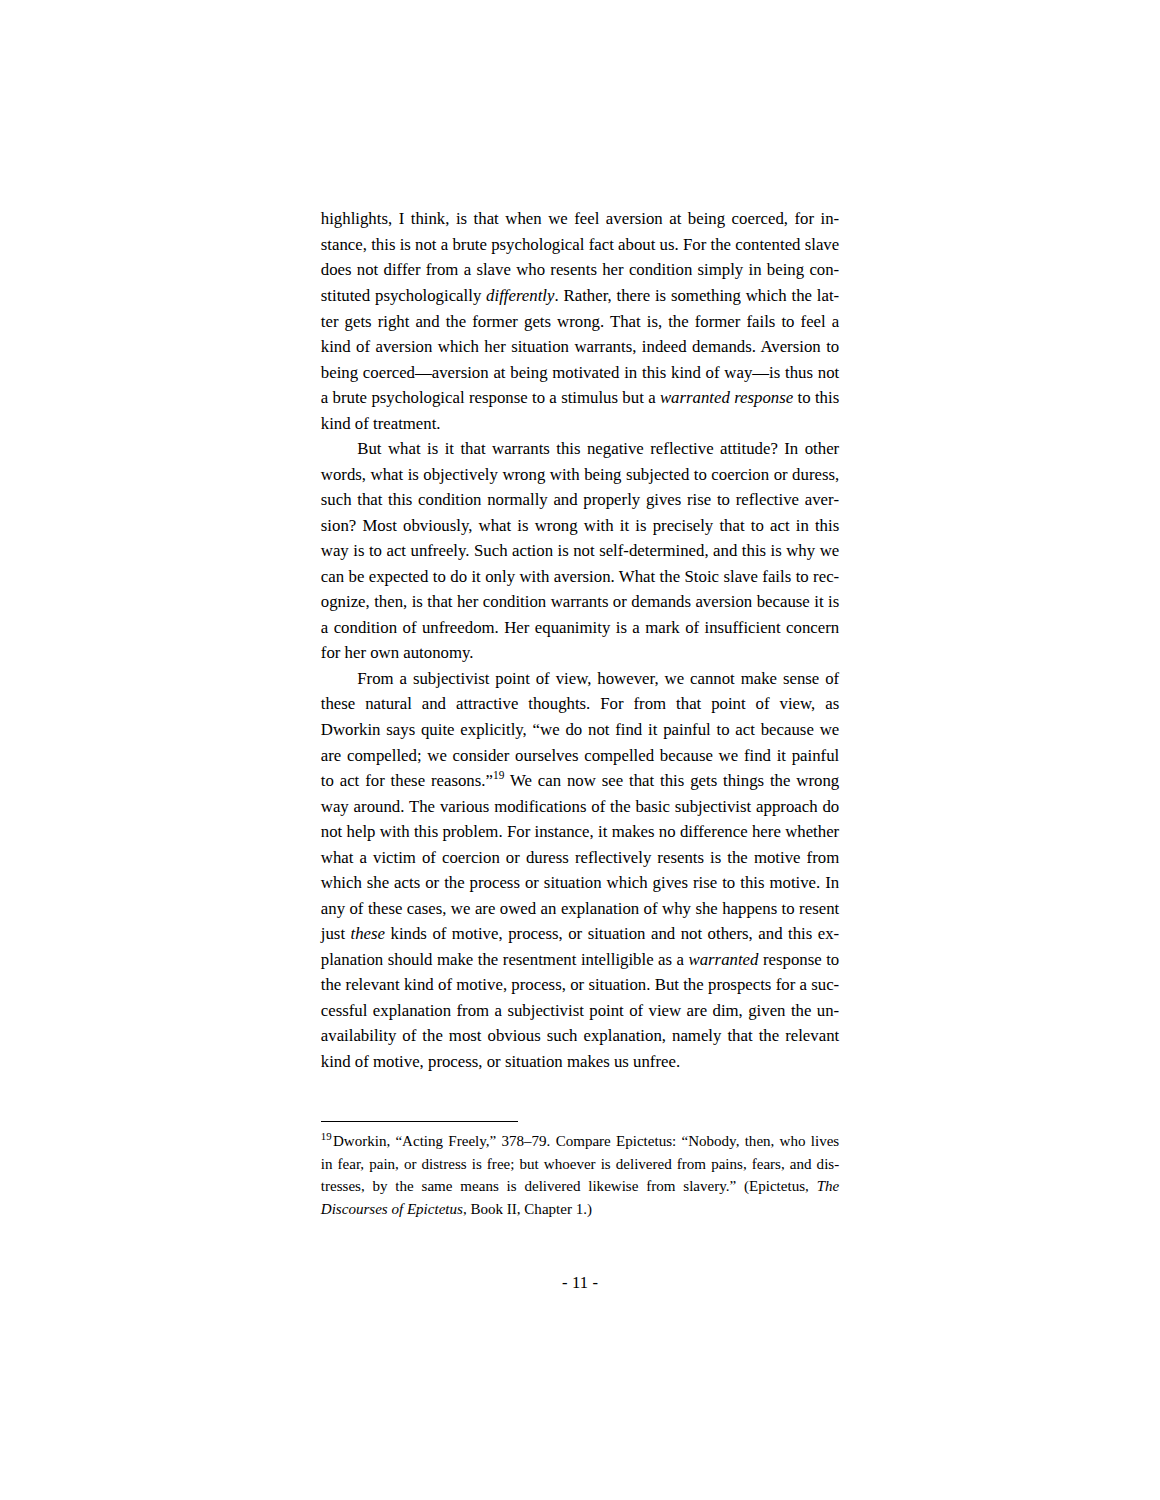highlights, I think, is that when we feel aversion at being coerced, for instance, this is not a brute psychological fact about us. For the contented slave does not differ from a slave who resents her condition simply in being constituted psychologically differently. Rather, there is something which the latter gets right and the former gets wrong. That is, the former fails to feel a kind of aversion which her situation warrants, indeed demands. Aversion to being coerced—aversion at being motivated in this kind of way—is thus not a brute psychological response to a stimulus but a warranted response to this kind of treatment.
But what is it that warrants this negative reflective attitude? In other words, what is objectively wrong with being subjected to coercion or duress, such that this condition normally and properly gives rise to reflective aversion? Most obviously, what is wrong with it is precisely that to act in this way is to act unfreely. Such action is not self-determined, and this is why we can be expected to do it only with aversion. What the Stoic slave fails to recognize, then, is that her condition warrants or demands aversion because it is a condition of unfreedom. Her equanimity is a mark of insufficient concern for her own autonomy.
From a subjectivist point of view, however, we cannot make sense of these natural and attractive thoughts. For from that point of view, as Dworkin says quite explicitly, “we do not find it painful to act because we are compelled; we consider ourselves compelled because we find it painful to act for these reasons.”19 We can now see that this gets things the wrong way around. The various modifications of the basic subjectivist approach do not help with this problem. For instance, it makes no difference here whether what a victim of coercion or duress reflectively resents is the motive from which she acts or the process or situation which gives rise to this motive. In any of these cases, we are owed an explanation of why she happens to resent just these kinds of motive, process, or situation and not others, and this explanation should make the resentment intelligible as a warranted response to the relevant kind of motive, process, or situation. But the prospects for a successful explanation from a subjectivist point of view are dim, given the unavailability of the most obvious such explanation, namely that the relevant kind of motive, process, or situation makes us unfree.
19Dworkin, “Acting Freely,” 378–79. Compare Epictetus: “Nobody, then, who lives in fear, pain, or distress is free; but whoever is delivered from pains, fears, and distresses, by the same means is delivered likewise from slavery.” (Epictetus, The Discourses of Epictetus, Book II, Chapter 1.)
- 11 -